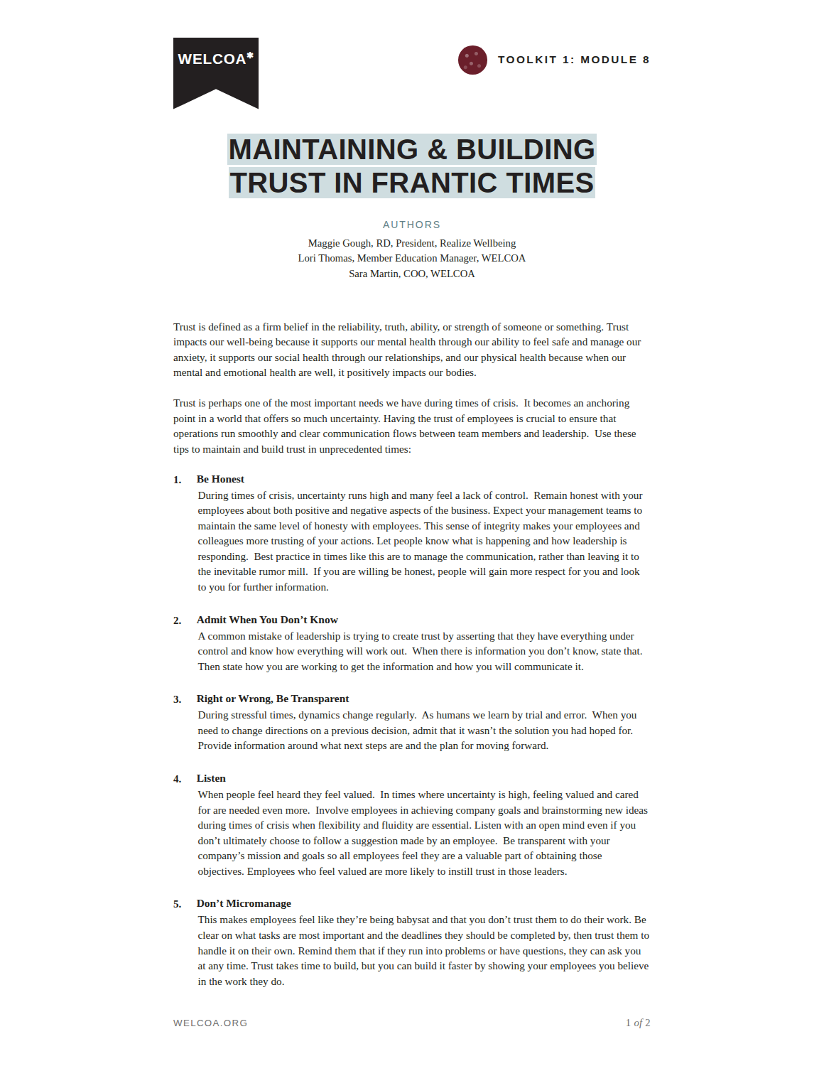WELCOA✱
TOOLKIT 1: MODULE 8
MAINTAINING & BUILDING
TRUST IN FRANTIC TIMES
AUTHORS
Maggie Gough, RD, President, Realize Wellbeing
Lori Thomas, Member Education Manager, WELCOA
Sara Martin, COO, WELCOA
Trust is defined as a firm belief in the reliability, truth, ability, or strength of someone or something. Trust impacts our well-being because it supports our mental health through our ability to feel safe and manage our anxiety, it supports our social health through our relationships, and our physical health because when our mental and emotional health are well, it positively impacts our bodies.
Trust is perhaps one of the most important needs we have during times of crisis. It becomes an anchoring point in a world that offers so much uncertainty. Having the trust of employees is crucial to ensure that operations run smoothly and clear communication flows between team members and leadership. Use these tips to maintain and build trust in unprecedented times:
Be Honest
During times of crisis, uncertainty runs high and many feel a lack of control. Remain honest with your employees about both positive and negative aspects of the business. Expect your management teams to maintain the same level of honesty with employees. This sense of integrity makes your employees and colleagues more trusting of your actions. Let people know what is happening and how leadership is responding. Best practice in times like this are to manage the communication, rather than leaving it to the inevitable rumor mill. If you are willing be honest, people will gain more respect for you and look to you for further information.
Admit When You Don’t Know
A common mistake of leadership is trying to create trust by asserting that they have everything under control and know how everything will work out. When there is information you don’t know, state that. Then state how you are working to get the information and how you will communicate it.
Right or Wrong, Be Transparent
During stressful times, dynamics change regularly. As humans we learn by trial and error. When you need to change directions on a previous decision, admit that it wasn’t the solution you had hoped for. Provide information around what next steps are and the plan for moving forward.
Listen
When people feel heard they feel valued. In times where uncertainty is high, feeling valued and cared for are needed even more. Involve employees in achieving company goals and brainstorming new ideas during times of crisis when flexibility and fluidity are essential. Listen with an open mind even if you don’t ultimately choose to follow a suggestion made by an employee. Be transparent with your company’s mission and goals so all employees feel they are a valuable part of obtaining those objectives. Employees who feel valued are more likely to instill trust in those leaders.
Don’t Micromanage
This makes employees feel like they’re being babysat and that you don’t trust them to do their work. Be clear on what tasks are most important and the deadlines they should be completed by, then trust them to handle it on their own. Remind them that if they run into problems or have questions, they can ask you at any time. Trust takes time to build, but you can build it faster by showing your employees you believe in the work they do.
WELCOA.ORG
1 of 2